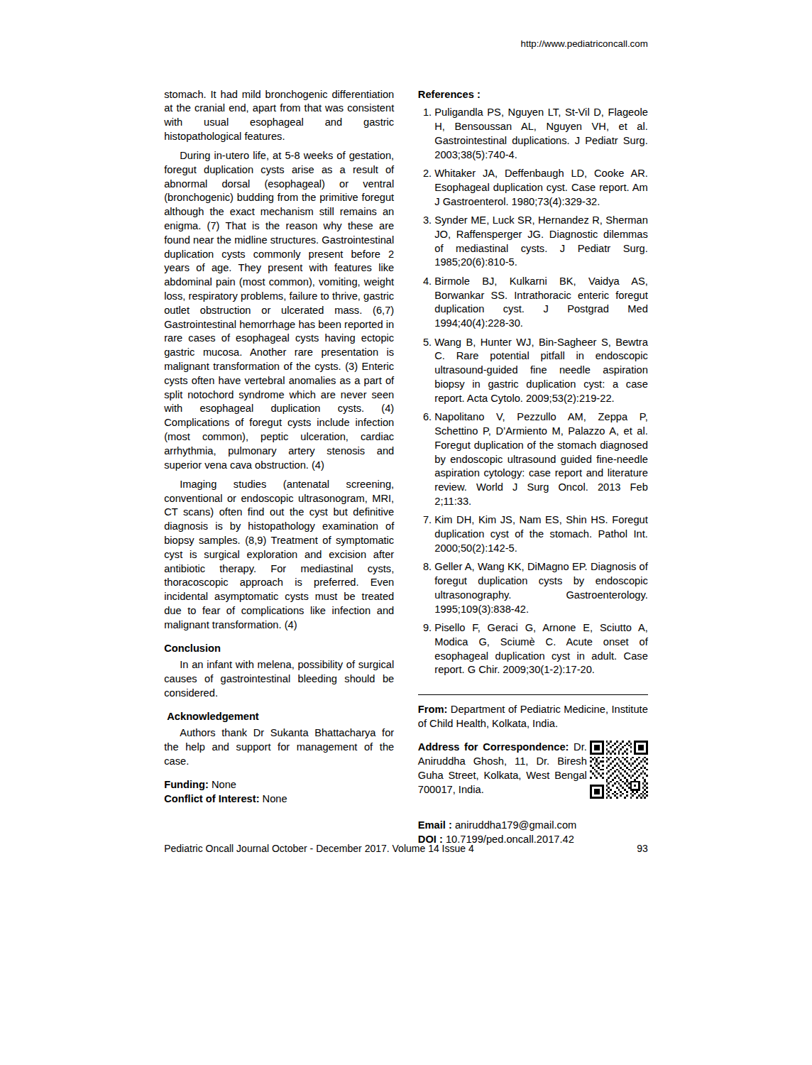http://www.pediatriconcall.com
stomach. It had mild bronchogenic differentiation at the cranial end, apart from that was consistent with usual esophageal and gastric histopathological features.
During in-utero life, at 5-8 weeks of gestation, foregut duplication cysts arise as a result of abnormal dorsal (esophageal) or ventral (bronchogenic) budding from the primitive foregut although the exact mechanism still remains an enigma. (7) That is the reason why these are found near the midline structures. Gastrointestinal duplication cysts commonly present before 2 years of age. They present with features like abdominal pain (most common), vomiting, weight loss, respiratory problems, failure to thrive, gastric outlet obstruction or ulcerated mass. (6,7) Gastrointestinal hemorrhage has been reported in rare cases of esophageal cysts having ectopic gastric mucosa. Another rare presentation is malignant transformation of the cysts. (3) Enteric cysts often have vertebral anomalies as a part of split notochord syndrome which are never seen with esophageal duplication cysts. (4) Complications of foregut cysts include infection (most common), peptic ulceration, cardiac arrhythmia, pulmonary artery stenosis and superior vena cava obstruction. (4)
Imaging studies (antenatal screening, conventional or endoscopic ultrasonogram, MRI, CT scans) often find out the cyst but definitive diagnosis is by histopathology examination of biopsy samples. (8,9) Treatment of symptomatic cyst is surgical exploration and excision after antibiotic therapy. For mediastinal cysts, thoracoscopic approach is preferred. Even incidental asymptomatic cysts must be treated due to fear of complications like infection and malignant transformation. (4)
Conclusion
In an infant with melena, possibility of surgical causes of gastrointestinal bleeding should be considered.
Acknowledgement
Authors thank Dr Sukanta Bhattacharya for the help and support for management of the case.
Funding: None
Conflict of Interest: None
References :
Puligandla PS, Nguyen LT, St-Vil D, Flageole H, Bensoussan AL, Nguyen VH, et al. Gastrointestinal duplications. J Pediatr Surg. 2003;38(5):740-4.
Whitaker JA, Deffenbaugh LD, Cooke AR. Esophageal duplication cyst. Case report. Am J Gastroenterol. 1980;73(4):329-32.
Synder ME, Luck SR, Hernandez R, Sherman JO, Raffensperger JG. Diagnostic dilemmas of mediastinal cysts. J Pediatr Surg. 1985;20(6):810-5.
Birmole BJ, Kulkarni BK, Vaidya AS, Borwankar SS. Intrathoracic enteric foregut duplication cyst. J Postgrad Med 1994;40(4):228-30.
Wang B, Hunter WJ, Bin-Sagheer S, Bewtra C. Rare potential pitfall in endoscopic ultrasound-guided fine needle aspiration biopsy in gastric duplication cyst: a case report. Acta Cytolo. 2009;53(2):219-22.
Napolitano V, Pezzullo AM, Zeppa P, Schettino P, D’Armiento M, Palazzo A, et al. Foregut duplication of the stomach diagnosed by endoscopic ultrasound guided fine-needle aspiration cytology: case report and literature review. World J Surg Oncol. 2013 Feb 2;11:33.
Kim DH, Kim JS, Nam ES, Shin HS. Foregut duplication cyst of the stomach. Pathol Int. 2000;50(2):142-5.
Geller A, Wang KK, DiMagno EP. Diagnosis of foregut duplication cysts by endoscopic ultrasonography. Gastroenterology. 1995;109(3):838-42.
Pisello F, Geraci G, Arnone E, Sciutto A, Modica G, Sciumè C. Acute onset of esophageal duplication cyst in adult. Case report. G Chir. 2009;30(1-2):17-20.
From: Department of Pediatric Medicine, Institute of Child Health, Kolkata, India.
Address for Correspondence: Dr. Aniruddha Ghosh, 11, Dr. Biresh Guha Street, Kolkata, West Bengal 700017, India.
Email : aniruddha179@gmail.com
DOI : 10.7199/ped.oncall.2017.42
Pediatric Oncall Journal October - December 2017. Volume 14 Issue 4
93